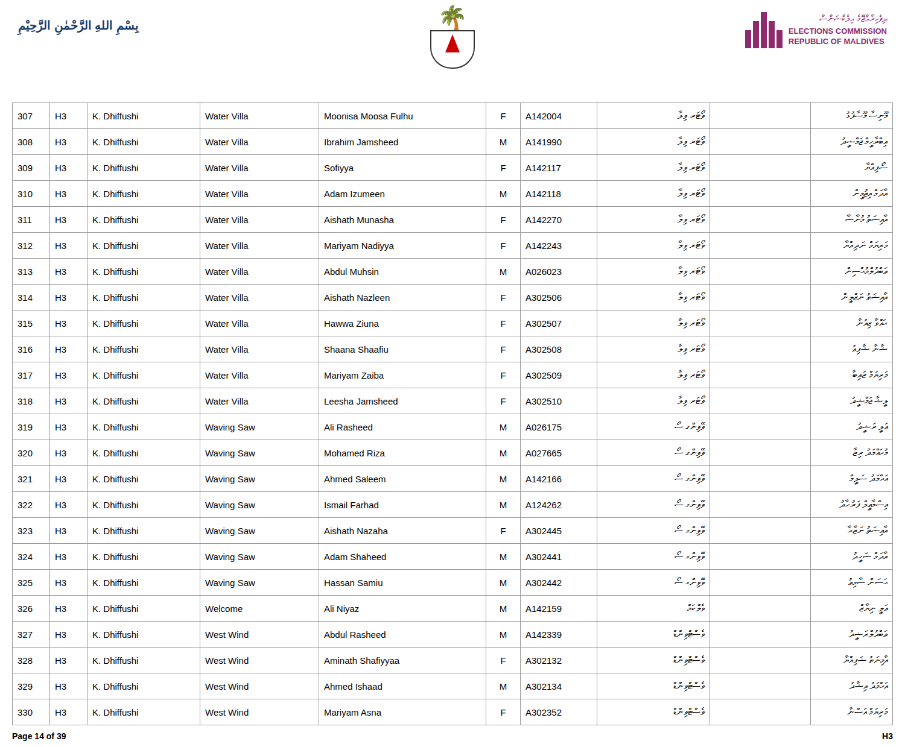بِسْمِ اللهِ الرَّحْمٰنِ الرَّحِيْمِ
🌴
ދިވެހިރާއްޖޭގެ އިލެކްޝަންސް
ELECTIONS COMMISSION
REPUBLIC OF MALDIVES
| 307 | H3 | K. Dhiffushi | Water Villa | Moonisa Moosa Fulhu | F | A142004 | ވޯޓަރ ވިލާ | | މޫނިސާ މޫސާފުޅު |
| 308 | H3 | K. Dhiffushi | Water Villa | Ibrahim Jamsheed | M | A141990 | ވޯޓަރ ވިލާ | | އިބްރާހީމް ޖަމްޝީދު |
| 309 | H3 | K. Dhiffushi | Water Villa | Sofiyya | F | A142117 | ވޯޓަރ ވިލާ | | ސޯފިއްޔާ |
| 310 | H3 | K. Dhiffushi | Water Villa | Adam Izumeen | M | A142118 | ވޯޓަރ ވިލާ | | އާދަމް އިޒުމީން |
| 311 | H3 | K. Dhiffushi | Water Villa | Aishath Munasha | F | A142270 | ވޯޓަރ ވިލާ | | އާއިޝަތު މުނާޝާ |
| 312 | H3 | K. Dhiffushi | Water Villa | Mariyam Nadiyya | F | A142243 | ވޯޓަރ ވިލާ | | މަރިޔަމް ނަދިއްޔާ |
| 313 | H3 | K. Dhiffushi | Water Villa | Abdul Muhsin | M | A026023 | ވޯޓަރ ވިލާ | | ޢަބްދުލްމުޙްސިން |
| 314 | H3 | K. Dhiffushi | Water Villa | Aishath Nazleen | F | A302506 | ވޯޓަރ ވިލާ | | އާއިޝަތު ނަޒްލީން |
| 315 | H3 | K. Dhiffushi | Water Villa | Hawwa Ziuna | F | A302507 | ވޯޓަރ ވިލާ | | ޙައްވާ ޒިއުނާ |
| 316 | H3 | K. Dhiffushi | Water Villa | Shaana Shaafiu | F | A302508 | ވޯޓަރ ވިލާ | | ޝާނާ ޝާފިޢު |
| 317 | H3 | K. Dhiffushi | Water Villa | Mariyam Zaiba | F | A302509 | ވޯޓަރ ވިލާ | | މަރިޔަމް ޒައިބާ |
| 318 | H3 | K. Dhiffushi | Water Villa | Leesha Jamsheed | F | A302510 | ވޯޓަރ ވިލާ | | ލީޝާ ޖަމްޝީދު |
| 319 | H3 | K. Dhiffushi | Waving Saw | Ali Rasheed | M | A026175 | ވޭވިންގ ސޯ | | ޢަލީ ރަޝީދު |
| 320 | H3 | K. Dhiffushi | Waving Saw | Mohamed Riza | M | A027665 | ވޭވިންގ ސޯ | | މުޙައްމަދު ރިޒާ |
| 321 | H3 | K. Dhiffushi | Waving Saw | Ahmed Saleem | M | A142166 | ވޭވިންގ ސޯ | | އަޙްމަދު ސަލީމް |
| 322 | H3 | K. Dhiffushi | Waving Saw | Ismail Farhad | M | A124262 | ވޭވިންގ ސޯ | | އިސްމާޢީލް ފަރުހާދު |
| 323 | H3 | K. Dhiffushi | Waving Saw | Aishath Nazaha | F | A302445 | ވޭވިންގ ސޯ | | އާއިޝަތު ނަޒާޙާ |
| 324 | H3 | K. Dhiffushi | Waving Saw | Adam Shaheed | M | A302441 | ވޭވިންގ ސޯ | | އާދަމް ޝަހީދު |
| 325 | H3 | K. Dhiffushi | Waving Saw | Hassan Samiu | M | A302442 | ވޭވިންގ ސޯ | | ޙަސަން ސާމިޢު |
| 326 | H3 | K. Dhiffushi | Welcome | Ali Niyaz | M | A142159 | ވެލްކަމް | | ޢަލީ ނިޔާޒް |
| 327 | H3 | K. Dhiffushi | West Wind | Abdul Rasheed | M | A142339 | ވެސްޓްވިންޑް | | ޢަބްދުލްރަޝީދު |
| 328 | H3 | K. Dhiffushi | West Wind | Aminath Shafiyyaa | F | A302132 | ވެސްޓްވިންޑް | | އާމިނަތު ޝަފިއްޔާ |
| 329 | H3 | K. Dhiffushi | West Wind | Ahmed Ishaad | M | A302134 | ވެސްޓްވިންޑް | | އަޙްމަދު އިޝާދު |
| 330 | H3 | K. Dhiffushi | West Wind | Mariyam Asna | F | A302352 | ވެސްޓްވިންޑް | | މަރިޔަމް އަސްނާ |
Page 14 of 39 H3